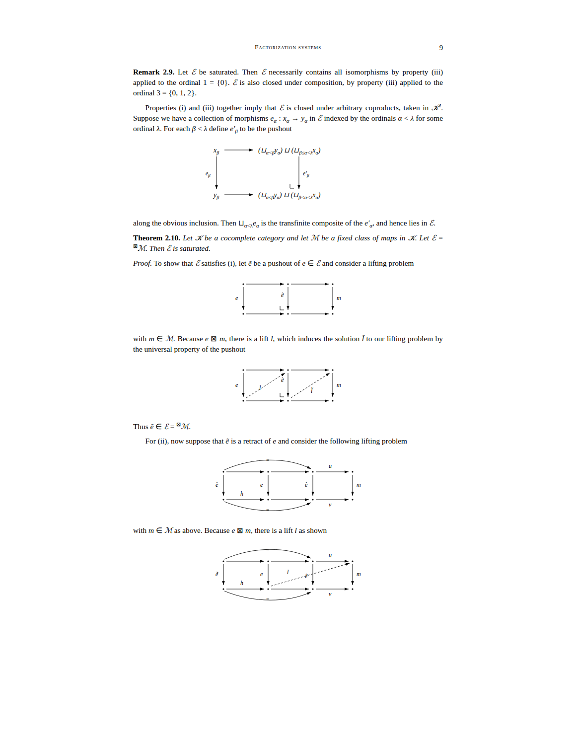Factorization systems 9
Remark 2.9. Let ℰ be saturated. Then ℰ necessarily contains all isomorphisms by property (iii) applied to the ordinal 1 = {0}. ℰ is also closed under composition, by property (iii) applied to the ordinal 3 = {0, 1, 2}.
Properties (i) and (iii) together imply that ℰ is closed under arbitrary coproducts, taken in 𝒦2. Suppose we have a collection of morphisms eα : xα → yα in ℰ indexed by the ordinals α < λ for some ordinal λ. For each β < λ define e′β to be the pushout
xβ (⊔α<βyα) ⊔ (⊔β≤α<λxα) yβ (⊔α≤βyα) ⊔ (⊔β<α<λxα) eβ e′β
along the obvious inclusion. Then ⊔α<λeα is the transfinite composite of the e′α, and hence lies in ℰ.
Theorem 2.10. Let 𝒦 be a cocomplete category and let ℳ be a fixed class of maps in 𝒦. Let ℰ = ⊠ℳ. Then ℰ is saturated.
Proof. To show that ℰ satisfies (i), let ẽ be a pushout of e ∈ ℰ and consider a lifting problem
e ẽ m
with m ∈ ℳ. Because e ⊠ m, there is a lift l, which induces the solution l̃ to our lifting problem by the universal property of the pushout
e ẽ m l l̃
Thus ẽ ∈ ℰ = ⊠ℳ.
For (ii), now suppose that ẽ is a retract of e and consider the following lifting problem
ẽ e ẽ m u v = = h
with m ∈ ℳ as above. Because e ⊠ m, there is a lift l as shown
ẽ e ẽ m u v = = h l